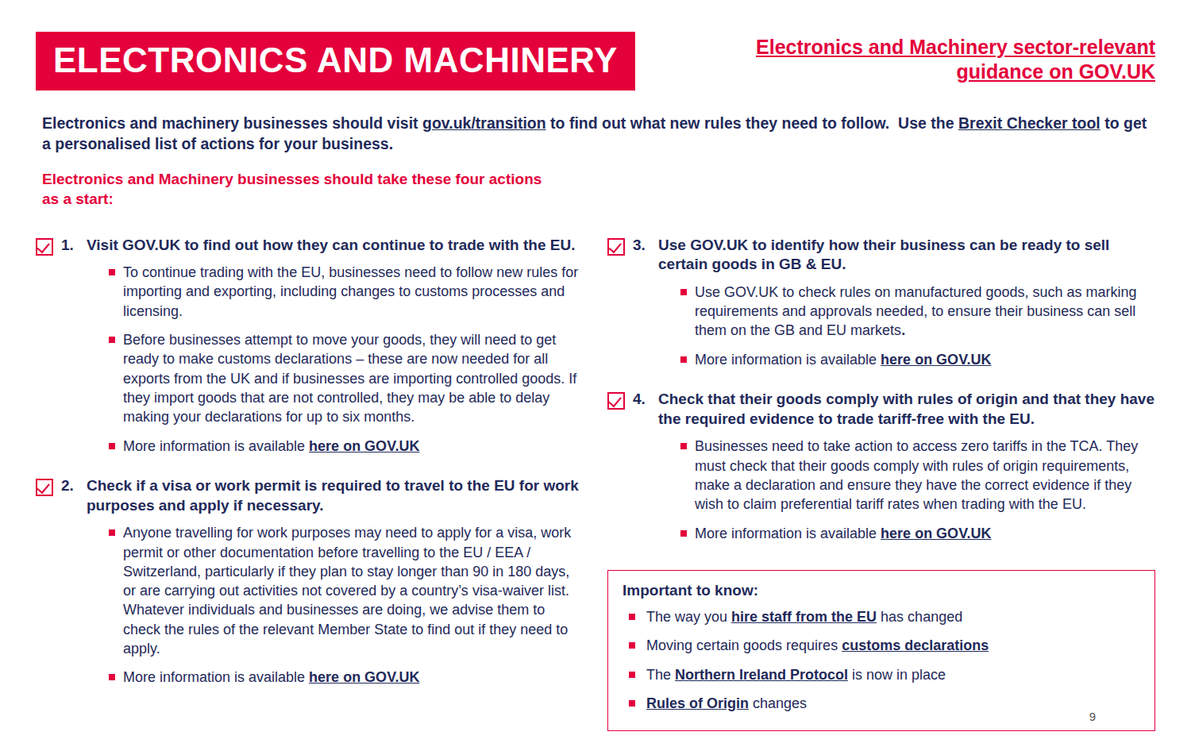ELECTRONICS AND MACHINERY
Electronics and Machinery sector-relevant guidance on GOV.UK
Electronics and machinery businesses should visit gov.uk/transition to find out what new rules they need to follow. Use the Brexit Checker tool to get a personalised list of actions for your business.
Electronics and Machinery businesses should take these four actions as a start:
1.
Visit GOV.UK to find out how they can continue to trade with the EU.
To continue trading with the EU, businesses need to follow new rules for importing and exporting, including changes to customs processes and licensing.
Before businesses attempt to move your goods, they will need to get ready to make customs declarations – these are now needed for all exports from the UK and if businesses are importing controlled goods. If they import goods that are not controlled, they may be able to delay making your declarations for up to six months.
More information is available here on GOV.UK
2.
Check if a visa or work permit is required to travel to the EU for work purposes and apply if necessary.
Anyone travelling for work purposes may need to apply for a visa, work permit or other documentation before travelling to the EU / EEA / Switzerland, particularly if they plan to stay longer than 90 in 180 days, or are carrying out activities not covered by a country’s visa-waiver list. Whatever individuals and businesses are doing, we advise them to check the rules of the relevant Member State to find out if they need to apply.
More information is available here on GOV.UK
3.
Use GOV.UK to identify how their business can be ready to sell certain goods in GB & EU.
Use GOV.UK to check rules on manufactured goods, such as marking requirements and approvals needed, to ensure their business can sell them on the GB and EU markets.
More information is available here on GOV.UK
4.
Check that their goods comply with rules of origin and that they have the required evidence to trade tariff-free with the EU.
Businesses need to take action to access zero tariffs in the TCA. They must check that their goods comply with rules of origin requirements, make a declaration and ensure they have the correct evidence if they wish to claim preferential tariff rates when trading with the EU.
More information is available here on GOV.UK
Important to know:
The way you hire staff from the EU has changed
Moving certain goods requires customs declarations
The Northern Ireland Protocol is now in place
Rules of Origin changes
9